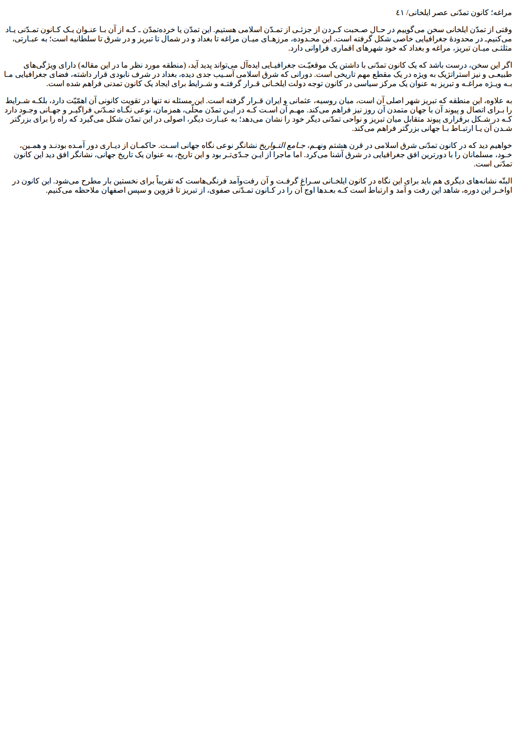مراغه؛ کانون تمدّنی عصر ایلخانی/ ٤١
وقتی از تمدّن ایلخانی سخن می‌گوییم در حـال صـحبت کـردن از جزئـی از تمـدّن اسلامی هستیم. این تمدّن یا خرده‌تمدّن ـ کـه از آن بـا عنـوان یـک کـانون تمـدّنی یـاد می‌کنیم‌ـ در محدودهٔ جغرافیایی خاصی شکل گرفته است. این محـدوده، مرزهـای میـان مراغه تا بغداد و در شمال تا تبریز و در شرق تا سلطانیه است؛ به عبـارتی، مثلثـی میـان تبریز، مراغه و بغداد که خود شهرهای اقماری فراوانی دارد.
اگر این سخن، درست باشد که یک کانون تمدّنی با داشتن یک موقعیّـت جغرافیـایی ایده‌آل می‌تواند پدید آید، (منطقه مورد نظر ما در این مقاله) دارای ویژگی‌های طبیعـی و نیز استراتژیک به ویژه در یک مقطع مهم تاریخی است. دورانی که شرق اسلامی آسـیب جدی دیده، بغداد در شرف نابودی قرار داشته، فضای جغرافیایی مـا بـه ویـژه مراغـه و تبریز به عنوان یک مرکز سیاسی در کانون توجه دولت ایلخـانی قـرار گرفتـه و شـرایط برای ایجاد یک کانون تمدنی فراهم شده است.
به علاوه، این منطقه که تبریز شهر اصلی آن است، میان روسیه، عثمانی و ایران قـرار گرفته است. این مسئله نه تنها در تقویت کانونی آن اهمّیّت دارد، بلکـه شـرایط را بـرای اتصال و پیوند آن با جهان متمدن آن روز نیز فراهم می‌کند. مهـم آن اسـت کـه در ایـن تمدّن محلّی، همزمان، نوعی نگـاه تمـدّنی فراگیـر و جهـانی وجـود دارد کـه در شـکل برقراری پیوند متقابل میان تبریز و نواحی تمدّنی دیگر خود را نشان می‌دهد؛ به عبـارت دیگر، اصولی در این تمدّن شکل می‌گیرد که راه را برای بزرگتر شـدن آن یـا ارتبـاط بـا جهانی بزرگتر فراهم می‌کند.
خواهیم دید که در کانون تمدّنی شرق اسلامی در قرن هشتم ونهـم، جـامع التـواریخ نشانگر نوعی نگاه جهانی اسـت. حاکمـان از دیـاری دور آمـده بودنـد و همـین، خـود، مسلمانان را با دورترین افق جغرافیایی در شرق آشنا می‌کرد. اما ماجرا از ایـن جـدّی‌تـر بود و این تاریخ، به عنوان یک تاریخ جهانی، نشانگر افق دید این کانون تمدّنی است.
البتّه نشانه‌های دیگری هم باید برای این نگاه در کانون ایلخـانی سـراغ گرفـت و آن رفت‌وآمد فرنگی‌هاست که تقریباً برای نخستین بار مطرح می‌شود. این کانون در اواخـر این دوره، شاهد این رفت و آمد و ارتباط است کـه بعـدها اوج آن را در کـانون تمـدّنی صفوی، از تبریز تا قزوین و سپس اصفهان ملاحظه می‌کنیم.